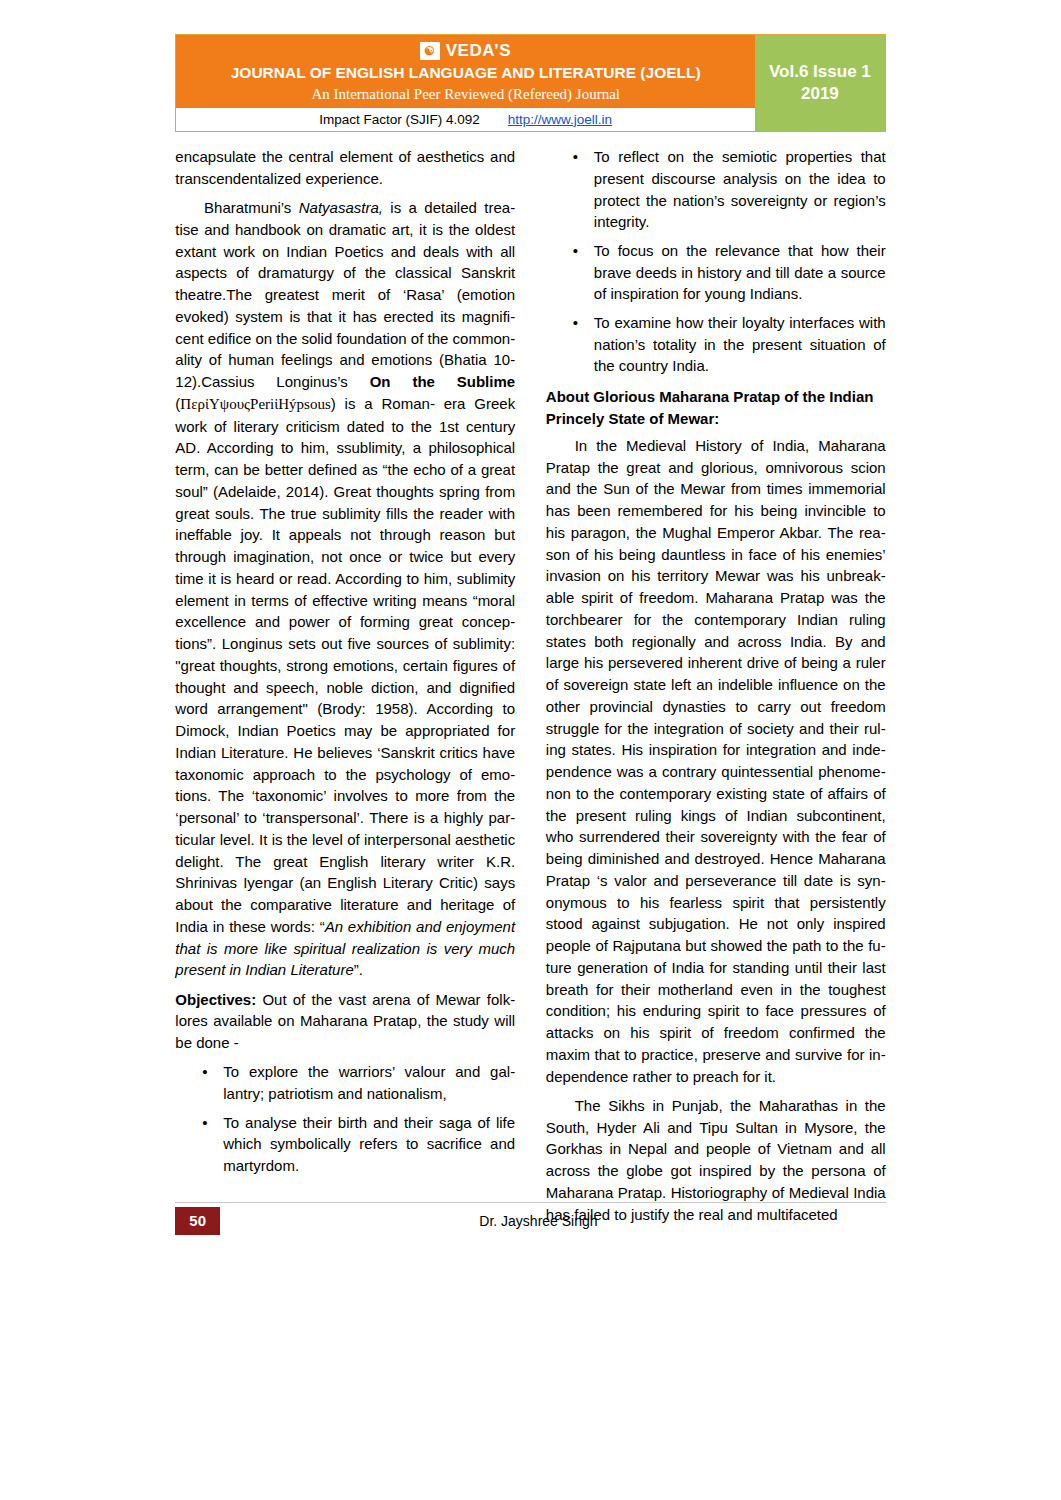☯VEDA’S
JOURNAL OF ENGLISH LANGUAGE AND LITERATURE (JOELL)
An International Peer Reviewed (Refereed) Journal
Impact Factor (SJIF) 4.092 http://www.joell.in
Vol.6 Issue 1
2019
encapsulate the central element of aesthetics and transcendentalized experience.
Bharatmuni’s Natyasastra, is a detailed treatise and handbook on dramatic art, it is the oldest extant work on Indian Poetics and deals with all aspects of dramaturgy of the classical Sanskrit theatre.The greatest merit of ‘Rasa’ (emotion evoked) system is that it has erected its magnificent edifice on the solid foundation of the commonality of human feelings and emotions (Bhatia 10-12).Cassius Longinus’s On the Sublime (ΠερἰΥψουςPeriἰHýpsous) is a Roman- era Greek work of literary criticism dated to the 1st century AD. According to him, ssublimity, a philosophical term, can be better defined as “the echo of a great soul” (Adelaide, 2014). Great thoughts spring from great souls. The true sublimity fills the reader with ineffable joy. It appeals not through reason but through imagination, not once or twice but every time it is heard or read. According to him, sublimity element in terms of effective writing means “moral excellence and power of forming great conceptions”. Longinus sets out five sources of sublimity: "great thoughts, strong emotions, certain figures of thought and speech, noble diction, and dignified word arrangement" (Brody: 1958). According to Dimock, Indian Poetics may be appropriated for Indian Literature. He believes ‘Sanskrit critics have taxonomic approach to the psychology of emotions. The ‘taxonomic’ involves to more from the ‘personal’ to ‘transpersonal’. There is a highly particular level. It is the level of interpersonal aesthetic delight. The great English literary writer K.R. Shrinivas Iyengar (an English Literary Critic) says about the comparative literature and heritage of India in these words: “An exhibition and enjoyment that is more like spiritual realization is very much present in Indian Literature”.
Objectives: Out of the vast arena of Mewar folklores available on Maharana Pratap, the study will be done -
To explore the warriors’ valour and gallantry; patriotism and nationalism,
To analyse their birth and their saga of life which symbolically refers to sacrifice and martyrdom.
To reflect on the semiotic properties that present discourse analysis on the idea to protect the nation’s sovereignty or region’s integrity.
To focus on the relevance that how their brave deeds in history and till date a source of inspiration for young Indians.
To examine how their loyalty interfaces with nation’s totality in the present situation of the country India.
About Glorious Maharana Pratap of the Indian Princely State of Mewar:
In the Medieval History of India, Maharana Pratap the great and glorious, omnivorous scion and the Sun of the Mewar from times immemorial has been remembered for his being invincible to his paragon, the Mughal Emperor Akbar. The reason of his being dauntless in face of his enemies’ invasion on his territory Mewar was his unbreakable spirit of freedom. Maharana Pratap was the torchbearer for the contemporary Indian ruling states both regionally and across India. By and large his persevered inherent drive of being a ruler of sovereign state left an indelible influence on the other provincial dynasties to carry out freedom struggle for the integration of society and their ruling states. His inspiration for integration and independence was a contrary quintessential phenomenon to the contemporary existing state of affairs of the present ruling kings of Indian subcontinent, who surrendered their sovereignty with the fear of being diminished and destroyed. Hence Maharana Pratap ‘s valor and perseverance till date is synonymous to his fearless spirit that persistently stood against subjugation. He not only inspired people of Rajputana but showed the path to the future generation of India for standing until their last breath for their motherland even in the toughest condition; his enduring spirit to face pressures of attacks on his spirit of freedom confirmed the maxim that to practice, preserve and survive for independence rather to preach for it.
The Sikhs in Punjab, the Maharathas in the South, Hyder Ali and Tipu Sultan in Mysore, the Gorkhas in Nepal and people of Vietnam and all across the globe got inspired by the persona of Maharana Pratap. Historiography of Medieval India has failed to justify the real and multifaceted
50
Dr. Jayshree Singh